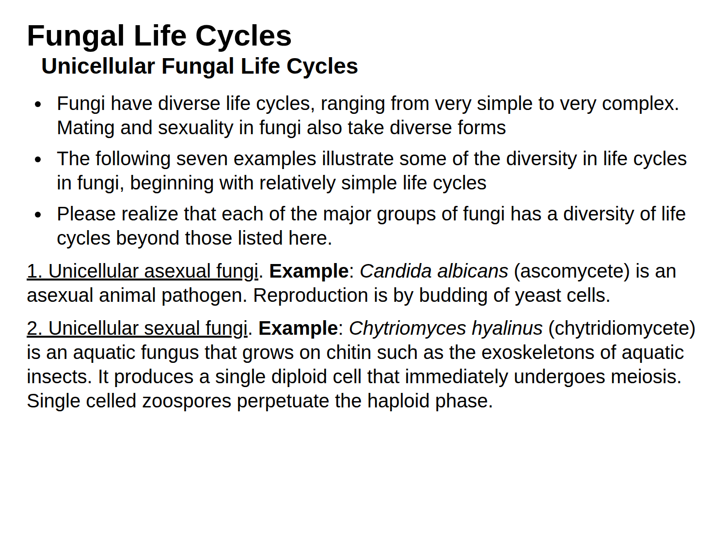Fungal Life Cycles
Unicellular Fungal Life Cycles
Fungi have diverse life cycles, ranging from very simple to very complex. Mating and sexuality in fungi also take diverse forms
The following seven examples illustrate some of the diversity in life cycles in fungi, beginning with relatively simple life cycles
Please realize that each of the major groups of fungi has a diversity of life cycles beyond those listed here.
1. Unicellular asexual fungi. Example: Candida albicans (ascomycete) is an asexual animal pathogen. Reproduction is by budding of yeast cells.
2. Unicellular sexual fungi. Example: Chytriomyces hyalinus (chytridiomycete) is an aquatic fungus that grows on chitin such as the exoskeletons of aquatic insects. It produces a single diploid cell that immediately undergoes meiosis. Single celled zoospores perpetuate the haploid phase.